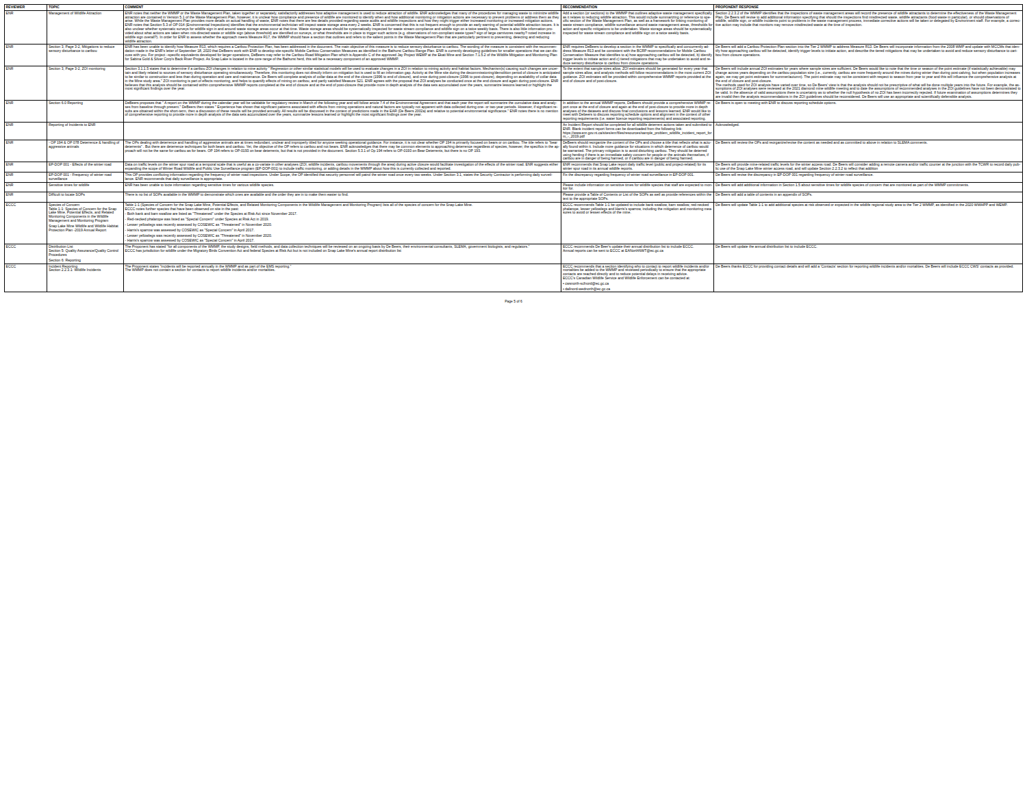| REVIEWER | TOPIC | COMMENT | RECOMMENDATION | PROPONENT RESPONSE |
| --- | --- | --- | --- | --- |
| ENR | Management of Wildlife Attraction | ENR notes that neither the WMMP or the Waste Management Plan, taken together or separately, satisfactorily addresses how adaptive management is used to reduce attraction of wildlife. ENR acknowledges that many of the procedures for managing waste to minimize wildlife attraction are contained in Version 5.1 of the Waste Management Plan, however, it is unclear how compliance and presence of wildlife are monitored to identify when and how additional monitoring or mitigation actions are necessary to prevent problems or address them as they arise. While the Waste Management Plan provides more details on actual handling of waste, ENR notes that there are few details provided regarding waste audits and wildlife inspections and how they might trigger either increased monitoring or increased mitigation actions. ENR notes that Section 5.3 of OP 014 (Environmental Inspections) identifies that the environmental technician will inspect waste storage area every 2 weeks. ENR is concerned that this is not frequent enough to provide an early warning of potential wildlife attraction issues. It is also unclear whether systematic surveys for wildlife sign in and around waste storage areas occur at that time. Waste storage areas should be systematically inspected for waste stream compliance and wildlife sign on a twice weekly basis. There is also little information provided about what actions are taken when mis-directed waste or wildlife sign (above threshold) are identified on surveys, or what thresholds are in place to trigger such actions (e.g. observations of non-compliant waste types? sign of large carnivores nearby? noted increase in wildlife sign overall?). In order for ENR to assess whether the approach meets Measure R17, the WMMP should have a section that outlines and refers to the salient points in the Waste Management Plan that are particularly pertinent to preventing, detecting and reducing wildlife attraction. | Add a section (or sections) to the WMMP that outlines adaptive waste management specifically as it relates to reducing wildlife attraction. This would include summarizing or reference to specific section of the Waste Management Plan, as well as a framework for linking monitoring of waste stream compliance, wildlife surveillance around waste management areas, thresholds for action and specific mitigations to be undertaken. Waste storage areas should be systematically inspected for waste stream compliance and wildlife sign on a twice weekly basis. | Section 2.2.3.2 of the WMMP identifies that the inspections of waste management areas will record the presence of wildlife attractants to determine the effectiveness of the Waste Management Plan. De Beers will revise to add additional information specifying that should the inspections find misdirected waste, wildlife attractants (food waste in particular), or should observations of wildlife, wildlife sign, or wildlife incidents point to problems in the waste management process, immediate corrective actions will be taken or delegated by Environment staff. For example, a corrective action may include that monitors may remove misdirected waste at the time of inspection. |
| ENR | Section 3, Page 3-2, Mitigations to reduce sensory disturbance to caribou | ENR has been unable to identify how Measure R13, which requires a Caribou Protection Plan, has been addressed in the document. The main objective of this measure is to reduce sensory disturbance to caribou. The wording of the measure is consistent with the recommendation made in the ENR's letter of September 18, 2020 that DeBeers work with ENR to develop site-specific Mobile Caribou Conservation Measures as identified in the Bathurst Caribou Range Plan. ENR is currently developing guidelines for smaller operations that we can discuss with you. For project –specific equivalents developed for larger operations, DeBeers may refer to the Caribou Road Mitigation Plan which is Appendix C of the approved Jay Project WEMP at the Ekati Mine and Section 7.1.5.2 of the Wildlife Mitigation and Monitoring Plan for Sabina Gold & Silver Corp's Back River Project. As Snap Lake is located in the core range of the Bathurst herd, this will be a necessary component of an approved WMMP. | ENR requires DeBeers to develop a section in the WMMP to specifically and concurrently address Measure R13 and be consistent with the BCRP recommendations for Mobile Caribou Conservation Measure that identifies to a) how approaching caribou will be detected, b) identify trigger levels to initiate action and c) tiered mitigations that may be undertaken to avoid and reduce sensory disturbance to caribou from closure operations. | De Beers will add a Caribou Protection Plan section into the Tier 2 WMMP to address Measure R13. De Beers will incorporate information from the 2008 WMP and update with MCCMs that identify how approaching caribou will be detected, identify trigger levels to initiate action, and describe the tiered mitigations that may be undertaken to avoid and reduce sensory disturbance to caribou from closure operations. |
| ENR | Section 3, Page 3-2, ZOI monitoring | Section 3.1.1.5 states that to determine if a caribou ZOI changes in relation to mine activity " Regression or other similar statistical models will be used to evaluate changes in a ZOI in relation to mining activity and habitat factors. Mechanism(s) causing such changes are uncertain and likely related to sources of sensory disturbance operating simultaneously. Therefore, this monitoring does not directly inform on mitigation but is used to fill an information gap. Activity at the Mine site during the decommissioning/demolition period of closure is anticipated to be similar to construction and less than during operation and care and maintenance. De Beers will complete analysis of collar data at the end of the closure (1996 to end of closure), and once during post-closure (1996 to post-closure), depending on availability of collar data in the Mine study area." ZOI monitoring is part of effects monitoring, and helps to quantify effects of mining on caribou, and partly satisfied Measure S21. ENR agrees with the proposal that ZOI analyses be conducted once at the end closure and again during post-closure. ENR believes that this analysis should be contained within comprehensive WMMP reports completed at the end of closure and at the end of post-closure that provide more in depth analysis of the data sets accumulated over the years, summarize lessons learned or highlight the most significant findings over the year. | To the extent that sample sizes allow, ZOI estimates should be generated for every year that sample sizes allow, and analysis methods will follow recommendations in the most current ZOI guidance. ZOI estimates will be provided within comprehensive WMMP reports provided at the end of closure and of post-closure. | De Beers will include annual ZOI estimates for years where sample sizes are sufficient. De Beers would like to note that the time or season of the point estimate (if statistically achievable) may change across years depending on the caribou population size (i.e., currently, caribou are more frequently around the mines during winter than during post-calving, but when population increases again, we may get point estimates for summer/autumn). The point estimate may not be consistent with respect to season from year to year and this will influence the comprehensive analysis at the end of closure and post-closure. The methods used for ZOI analysis have varied over time, so De Beers' view is that the analysis should not be prescriptive of what will be done multiple years into the future. For example, the assumptions of ZOI analyses were reviewed at the 2021 diamond mine wildlife meeting and to date the assumptions of recommended analyses in the ZOI guidelines have not been demonstrated to be valid. In the absence of valid assumptions there is uncertainty as to whether the null hypothesis of no ZOI has been incorrectly rejected. If future examination of assumptions determines they are invalid then the analysis recommendations in the ZOI guidelines should be reconsidered. De Beers will use an appropriate and scientifically defensible analysis. |
| ENR | Section 6.0 Reporting | DeBeers proposes that " A report on the WMMP during the calendar year will be validable for regulatory review in March of the following year and will follow article 7.4 of the Environmental Agreement and that each year the report will summarize the cumulative data and analyses from baseline through present." DeBeers then states " Experience has shown that significant patterns associated with effects from mining operations and natural factors are typically not apparent with data collected during one- or two-year periods. However, if significant results are obtained within the short-term, then a discussion of these results will be provided annually. All results will be discussed in the context of predictions made in the EAR (De Beers 2002a) and relative to potential environmental significance." ENR notes there is no mention of comprehensive reporting to provide more in depth analysis of the data sets accumulated over the years, summarize lessons learned or highlight the most significant findings over the year. | In addition to the annual WMMP reports, DeBeers should provide a comprehensive WMMP report once at the end of closure and again at the end of post-closure to provide more in depth analyses of the datasets and discuss final conclusions and lessons learned. ENR would like to meet with Debeers to discuss reporting schedule options and alignment in the context of other reporting requirements (i.e. water licence reporting requirements) and associated reporting. | De Beers is open to meeting with ENR to discuss reporting schedule options. |
| ENR | Reporting of Incidents to ENR | | An Incident Report should be completed for all wildlife deterrent actions taken and submitted to ENR. Blank incident report forms can be downloaded from the following link: https://www.enr.gov.nt.ca/sites/enr/files/resources/sample_problem_wildlife_incident_report_form_-_2019.pdf | Acknowledged. |
| ENR | - OP 194 & OP 078 Deterrence & handling of aggressive animals | The OPs dealing with deterrence and handling of aggressive animals are at times redundant, unclear and improperly titled for anyone seeking operational guidance. For instance, it is not clear whether OP 194 is primarily focused on bears or on caribou. The title refers to "bear deterrents" . But there are deterrence techniques for both bears and caribou. Yet, the objective of the OP refers to caribou and not bears. ENR acknowledges that there may be common elements to approaching deterrence regardless of species, however, the specifics in the approach will not be the same for caribou as for bears. OP 194 refers to OP-0193 on bear deterrents, but that is not provided in the document. Section 5.3.1 of Op 194 refers to OP-0193 on Bear Deterrents, but there is no OP 193. | DeBeers should reorganize the content of the OPs and choose a title that reflects what is actually found within it. Include more guidance for situations in which deterrence of caribou would be warranted. The primary mitigation is to avoid disturbing caribou. They should be deterred using herding if there is an immediate safety concern for people or the animals themselves, if caribou are in danger of being harmed, or if caribou are in danger of being harmed. | De Beers will review the OPs and reorganize/revise the content as needed and as committed to above in relation to SLEMA comments. |
| ENR | EP-DOP 001 - Effects of the winter road | Data on traffic levels on the winter spur road at a temporal scale that is useful as a co-variate in other analyses (ZOI, wildlife incidents, caribou movements through the area) during active closure would facilitate investigation of the effects of the winter road. ENR suggests either expanding the scope of Winter Road Wildlife and Public Use Surveillance program (EP-DOP-001) to include traffic monitoring, or adding details in the WMMP about how this is currently collected and reported. | ENR recommends that Snap Lake report daily traffic level (public and project-related) for its winter spur road in its annual wildlife reports. | De Beers will provide mine-related traffic levels for the winter access road. De Beers will consider adding a remote camera and/or traffic counter at the junction with the TCWR to record daily public use of the Snap Lake Mine winter access road, and will update Section 2.2.3.2 to reflect that addition |
| ENR | EP-DOP 001 - Frequency of winter road surveillance | This OP provides conflicting information regarding the frequency of winter road inspections. Under Scope, the OP identified that security personnel will patrol the winter road once every two weeks. Under Section 3.1, states the Security Contractor is performing daily surveillance. ENR recommends that daily surveillance is appropriate. | Fix the discrepancy regarding frequency of winter road surveillance in EP-DOP 001. | De Beers will revise the discrepancy in EP-DOP 001 regarding frequency of winter road surveillance. |
| ENR | Sensitive times for wildlife | ENR has been unable to locte information regarding sensitive times for various wildlife species. | Please include information on sensitive times for wildlife species that staff are expected to monitor for. | De Beers will add additional information in Section 1.5 about sensitive times for wildlife species of concern that are monitored as part of the WMMP commitments. |
| ENR | Difficult to locate SOPs | There is no list of SOPs available in the WMMP to demonstrate which ones are available and the order they are in to make them easier to find. | Please provide a Table of Contents or List of the SOPs as well as provide references within the text to the appropriate SOPs. | De Beers will add a table of contents in an appendix of SOPs. |
| ECCC | Species of Concern Table 1-1: Species of Concern for the Snap Lake Mine, Potential Effects, and Related Monitoring Components in the Wildlife Management and Monitoring Program Snap Lake Mine Wildlife and Wildlife Habitat Protection Plan -2019 Annual Report | Table 1-1 (Species of Concern for the Snap Lake Mine, Potential Effects, and Related Monitoring Components in the Wildlife Management and Monitoring Program) lists all of the species of concern for the Snap Lake Mine. ECCC notes further species that have been observed on site in the past: - Both bank and barn swallow are listed as "Threatened" under the Species at Risk Act since November 2017. - Red-necked phalarope was listed as "Special Concern" under Species at Risk Act in 2019. - Lesser yellowlegs was recently assessed by COSEWIC as "Threatened" in November 2020. - Harris's sparrow was assessed by COSEWIC as "Special Concern" in April 2017. - Lesser yellowlegs was recently assessed by COSEWIC as "Threatened" in November 2020. - Harris's sparrow was assessed by COSEWIC as "Special Concern" in April 2017. | ECCC recommends Table 1-1 be updated to include bank swallow, barn swallow, red-necked phalarope, lesser yellowlegs and Harris's sparrow, including the mitigation and monitoring measures to avoid or lessen effects of the mine. | De Beers will update Table 1-1 to add additional species at risk observed or expected in the wildlife regional study area to the Tier 2 WMMP, as identified in the 2020 WWHPP and WEMP. |
| ECCC | Distribution List Section 5: Quality Assurance/Quality Control Procedures Section 6: Reporting | The Proponent has stated "for all components of the WMMP, the study designs, field methods, and data collection techniques will be reviewed on an ongoing basis by De Beers, their environmental consultants, SLEMA, government biologists, and regulators." ECCC has jurisdiction for wildlife under the Migratory Birds Convention Act and federal Species at Risk Act but is not included on Snap Lake Mine's annual report distribution list | ECCC recommends De Beer's update their annual distribution list to include ECCC. Annual reports can be sent to ECCC at EANorthNWT@ec.gc.ca | De Beers will update the annual distribution list to include ECCC. |
| ECCC | Incident Reporting Section 2.2.3.1: Wildlife Incidents | The Proponent states "incidents will be reported annually in the WMMP and as part of the EMS reporting." The WMMP does not contain a section for contacts to report wildlife incidents and/or mortalities. | ECCC recommends that a section identifying who to contact to report wildlife incidents and/or mortalities be added to the WMMP and reviewed periodically to ensure that the appropriate contacts are reached directly and to reduce potential delays in receiving advice. ECCC's Canadian Wildlife Service and Wildlife Enforcement can be contacted at: • cwsnorth-scfnord@ec.gc.ca • dallnord-wednorth@ec.gc.ca | De Beers thanks ECCC for providing contact details and will add a 'Contacts' section for reporting wildlife incidents and/or mortalities. De Beers will include ECCC CWS' contacts as provided. |
Page 5 of 6